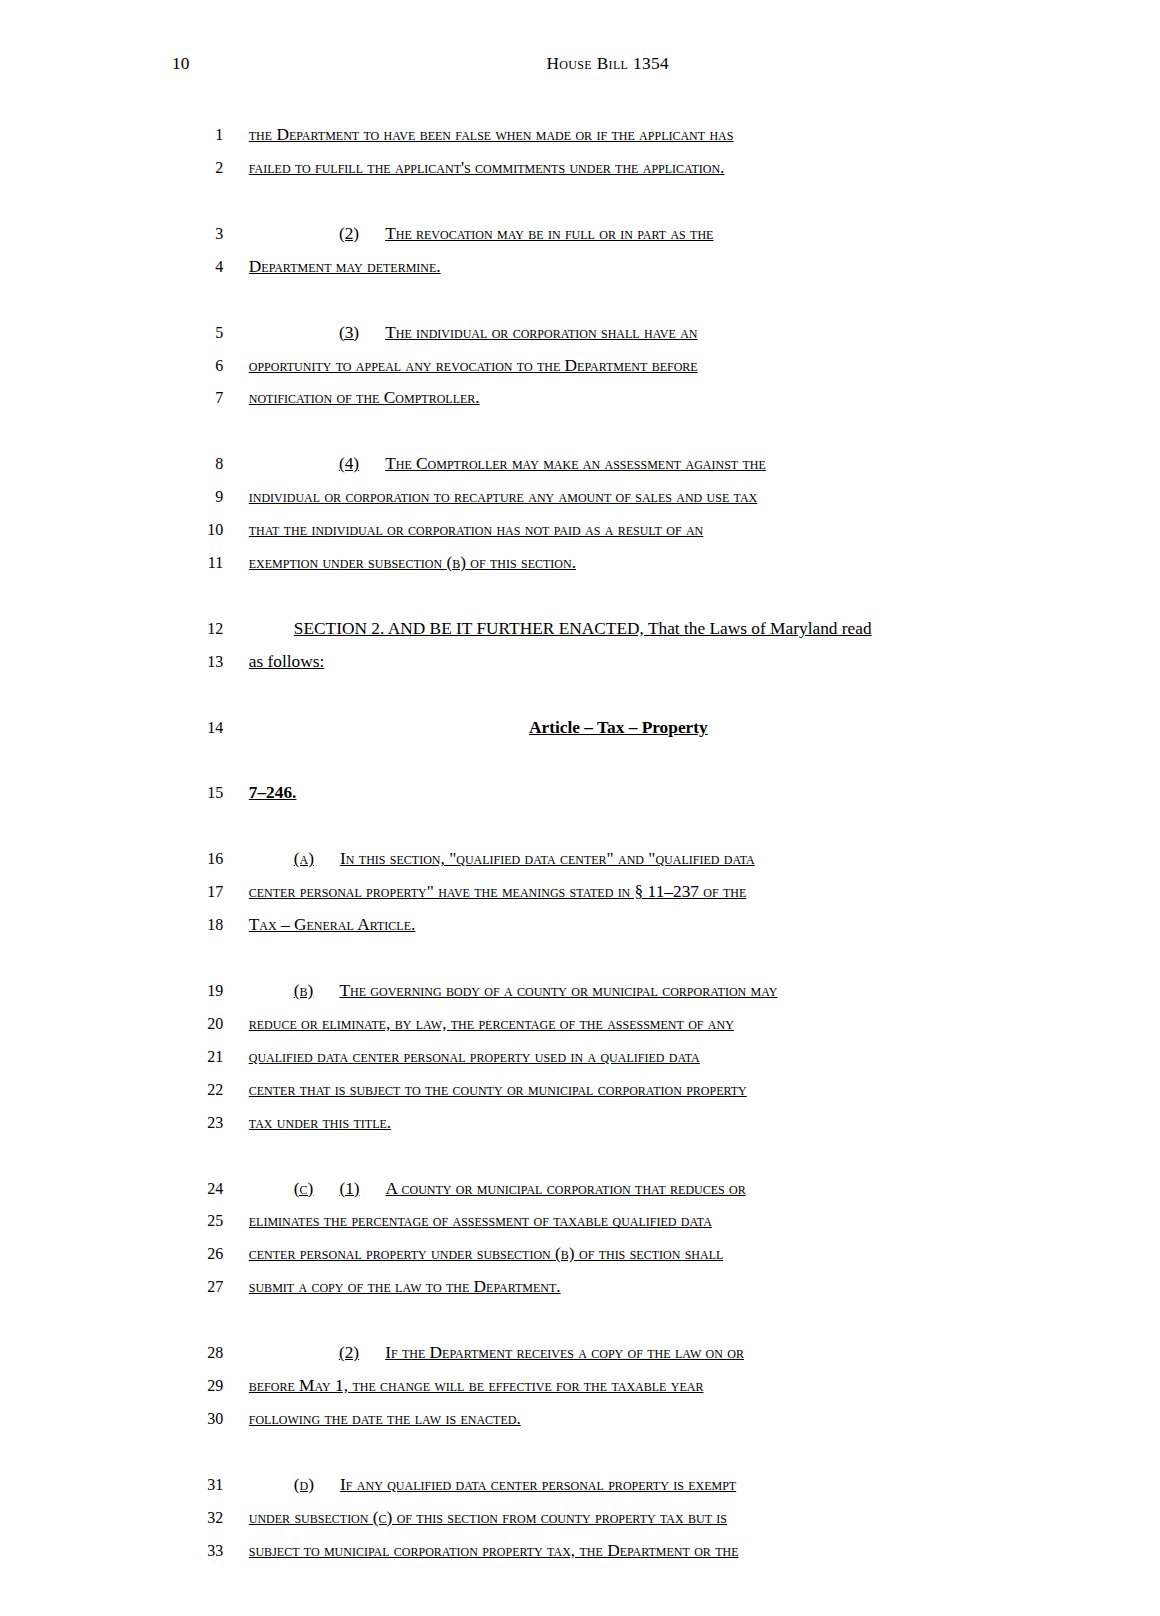10
House Bill 1354
1
the Department to have been false when made or if the applicant has
2
failed to fulfill the applicant's commitments under the application.
3
(2) The revocation may be in full or in part as the
4
Department may determine.
5
(3) The individual or corporation shall have an
6
opportunity to appeal any revocation to the Department before
7
notification of the Comptroller.
8
(4) The Comptroller may make an assessment against the
9
individual or corporation to recapture any amount of sales and use tax
10
that the individual or corporation has not paid as a result of an
11
exemption under subsection (b) of this section.
12
SECTION 2. AND BE IT FURTHER ENACTED, That the Laws of Maryland read
13
as follows:
14
Article – Tax – Property
15
7–246.
16
(a) In this section, "qualified data center" and "qualified data
17
center personal property" have the meanings stated in § 11–237 of the
18
Tax – General Article.
19
(b) The governing body of a county or municipal corporation may
20
reduce or eliminate, by law, the percentage of the assessment of any
21
qualified data center personal property used in a qualified data
22
center that is subject to the county or municipal corporation property
23
tax under this title.
24
(c) (1) A county or municipal corporation that reduces or
25
eliminates the percentage of assessment of taxable qualified data
26
center personal property under subsection (b) of this section shall
27
submit a copy of the law to the Department.
28
(2) If the Department receives a copy of the law on or
29
before May 1, the change will be effective for the taxable year
30
following the date the law is enacted.
31
(d) If any qualified data center personal property is exempt
32
under subsection (c) of this section from county property tax but is
33
subject to municipal corporation property tax, the Department or the